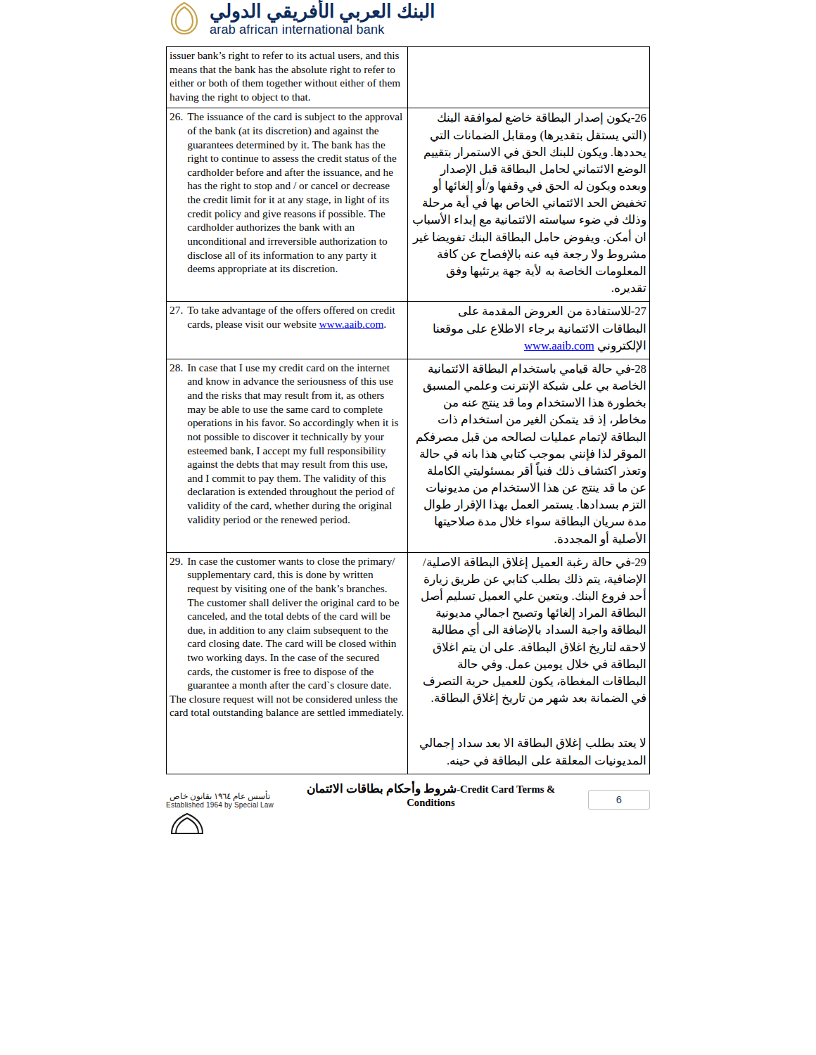البنك العربي الأفريقي الدولي
arab african international bank
| issuer bank’s right to refer to its actual users, and this means that the bank has the absolute right to refer to either or both of them together without either of them having the right to object to that. | |
| 26. The issuance of the card is subject to the approval of the bank (at its discretion) and against the guarantees determined by it. The bank has the right to continue to assess the credit status of the cardholder before and after the issuance, and he has the right to stop and / or cancel or decrease the credit limit for it at any stage, in light of its credit policy and give reasons if possible. The cardholder authorizes the bank with an unconditional and irreversible authorization to disclose all of its information to any party it deems appropriate at its discretion. | 26-يكون إصدار البطاقة خاضع لموافقة البنك (التي يستقل بتقديرها) ومقابل الضمانات التي يحددها. ويكون للبنك الحق في الاستمرار بتقييم الوضع الائتماني لحامل البطاقة قبل الإصدار وبعده ويكون له الحق في وقفها و/أو إلغائها أو تخفيض الحد الائتماني الخاص بها في أية مرحلة وذلك في ضوء سياسته الائتمانية مع إبداء الأسباب ان أمكن. ويفوض حامل البطاقة البنك تفويضا غير مشروط ولا رجعة فيه عنه بالإفصاح عن كافة المعلومات الخاصة به لأية جهة يرتئيها وفق تقديره. |
| 27. To take advantage of the offers offered on credit cards, please visit our website www.aaib.com . | 27-للاستفادة من العروض المقدمة على البطاقات الائتمانية برجاء الاطلاع على موقعنا الإلكتروني www.aaib.com |
| 28. In case that I use my credit card on the internet and know in advance the seriousness of this use and the risks that may result from it, as others may be able to use the same card to complete operations in his favor. So accordingly when it is not possible to discover it technically by your esteemed bank, I accept my full responsibility against the debts that may result from this use, and I commit to pay them. The validity of this declaration is extended throughout the period of validity of the card, whether during the original validity period or the renewed period. | 28-في حالة قيامي باستخدام البطاقة الائتمانية الخاصة بي على شبكة الإنترنت وعلمي المسبق بخطورة هذا الاستخدام وما قد ينتج عنه من مخاطر، إذ قد يتمكن الغير من استخدام ذات البطاقة لإتمام عمليات لصالحه من قبل مصرفكم الموقر لذا فإنني بموجب كتابي هذا بانه في حالة وتعذر اكتشاف ذلك فنياً أقر بمسئوليتي الكاملة عن ما قد ينتج عن هذا الاستخدام من مديونيات التزم بسدادها. يستمر العمل بهذا الإقرار طوال مدة سريان البطاقة سواء خلال مدة صلاحيتها الأصلية أو المجددة. |
| 29. In case the customer wants to close the primary/ supplementary card, this is done by written request by visiting one of the bank’s branches. The customer shall deliver the original card to be canceled, and the total debts of the card will be due, in addition to any claim subsequent to the card closing date. The card will be closed within two working days. In the case of the secured cards, the customer is free to dispose of the guarantee a month after the card`s closure date. The closure request will not be considered unless the card total outstanding balance are settled immediately. | 29-في حالة رغبة العميل إغلاق البطاقة الاصلية/الإضافية، يتم ذلك بطلب كتابي عن طريق زيارة أحد فروع البنك. ويتعين علي العميل تسليم أصل البطاقة المراد إلغائها وتصبح اجمالي مديونية البطاقة واجبة السداد بالإضافة الى أي مطالبة لاحقه لتاريخ اغلاق البطاقة. على ان يتم اغلاق البطاقة في خلال يومين عمل. وفي حالة البطاقات المغطاة، يكون للعميل حرية التصرف في الضمانة بعد شهر من تاريخ إغلاق البطاقة. لا يعتد بطلب إغلاق البطاقة الا بعد سداد إجمالي المديونيات المعلقة على البطاقة في حينه. |
تأسس عام ١٩٦٤ بقانون خاص
Established 1964 by Special Law
شروط وأحكام بطاقات الائتمان-Credit Card Terms & Conditions
6